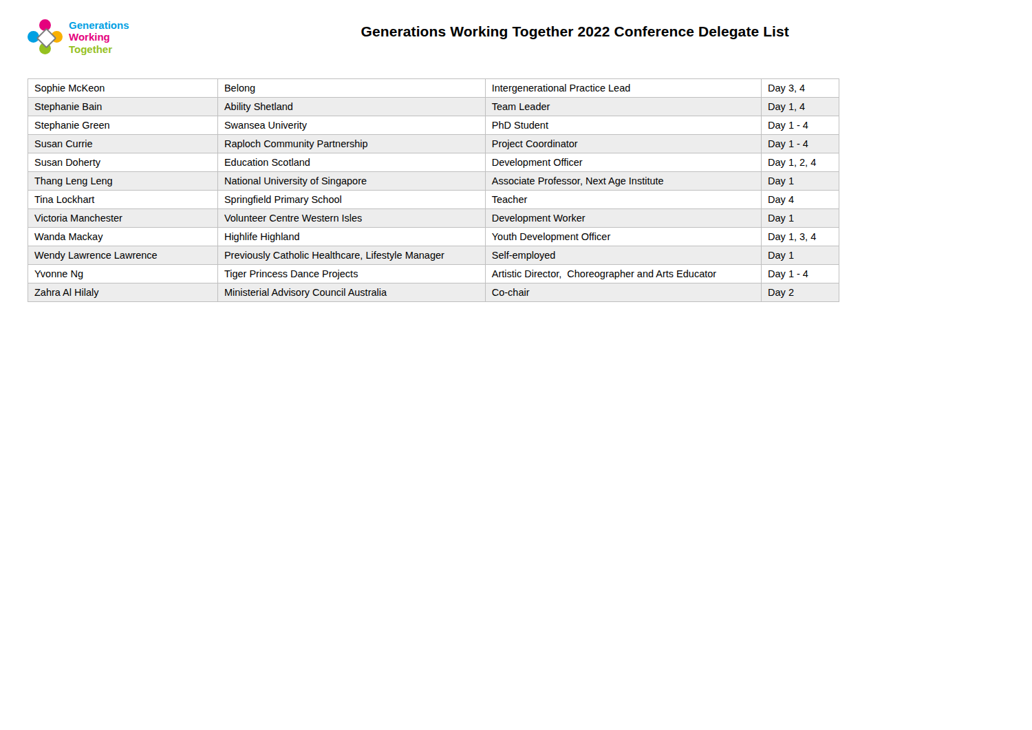Generations
Working
Together
Generations Working Together 2022 Conference Delegate List
| Sophie McKeon | Belong | Intergenerational Practice Lead | Day 3, 4 |
| Stephanie Bain | Ability Shetland | Team Leader | Day 1, 4 |
| Stephanie Green | Swansea Univerity | PhD Student | Day 1 - 4 |
| Susan Currie | Raploch Community Partnership | Project Coordinator | Day 1 - 4 |
| Susan Doherty | Education Scotland | Development Officer | Day 1, 2, 4 |
| Thang Leng Leng | National University of Singapore | Associate Professor, Next Age Institute | Day 1 |
| Tina Lockhart | Springfield Primary School | Teacher | Day 4 |
| Victoria Manchester | Volunteer Centre Western Isles | Development Worker | Day 1 |
| Wanda Mackay | Highlife Highland | Youth Development Officer | Day 1, 3, 4 |
| Wendy Lawrence Lawrence | Previously Catholic Healthcare, Lifestyle Manager | Self-employed | Day 1 |
| Yvonne Ng | Tiger Princess Dance Projects | Artistic Director, Choreographer and Arts Educator | Day 1 - 4 |
| Zahra Al Hilaly | Ministerial Advisory Council Australia | Co-chair | Day 2 |